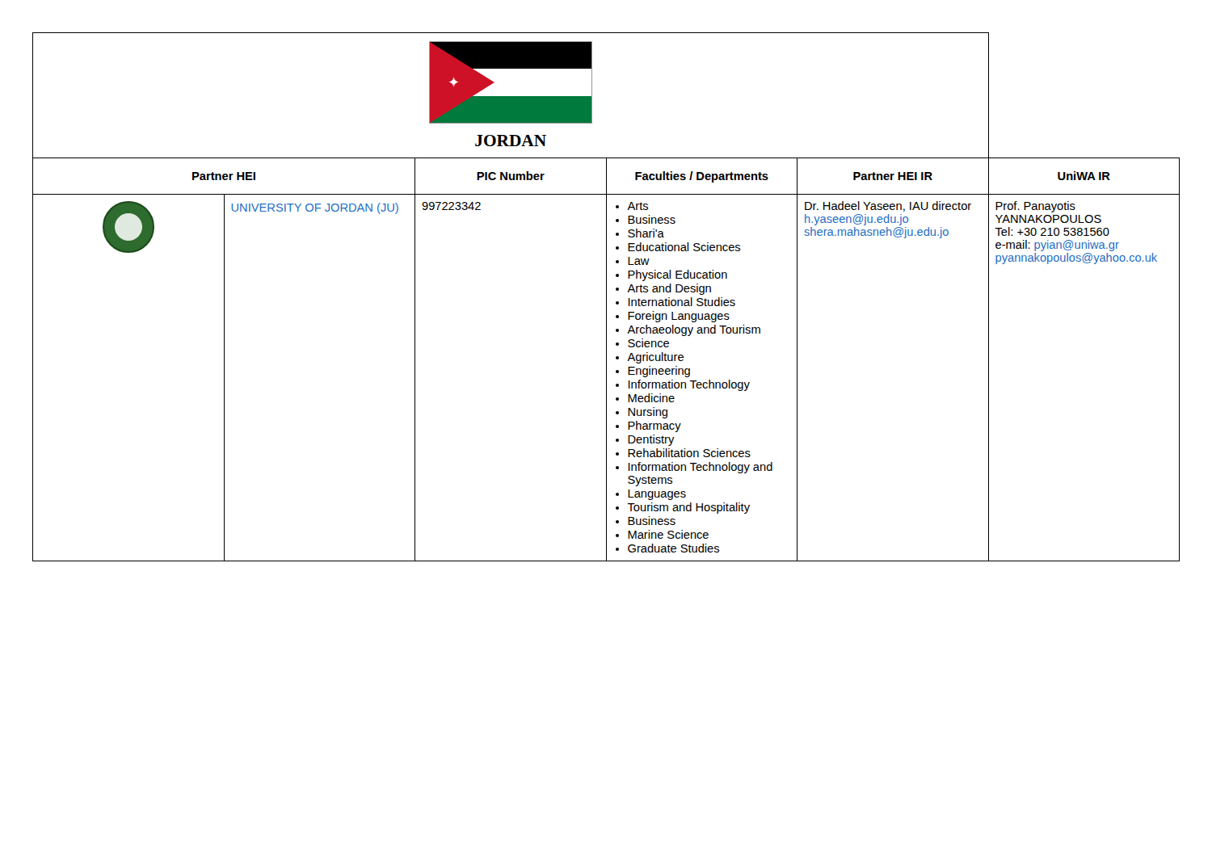| ✦ JORDAN |
| Partner HEI | PIC Number | Faculties / Departments | Partner HEI IR | UniWA IR |
| | UNIVERSITY OF JORDAN (JU) | 997223342 | Arts Business Shari'a Educational Sciences Law Physical Education Arts and Design International Studies Foreign Languages Archaeology and Tourism Science Agriculture Engineering Information Technology Medicine Nursing Pharmacy Dentistry Rehabilitation Sciences Information Technology and Systems Languages Tourism and Hospitality Business Marine Science Graduate Studies | Dr. Hadeel Yaseen, IAU director h.yaseen@ju.edu.jo shera.mahasneh@ju.edu.jo | Prof. Panayotis YANNAKOPOULOS Tel: +30 210 5381560 e-mail: pyian@uniwa.gr pyannakopoulos@yahoo.co.uk |